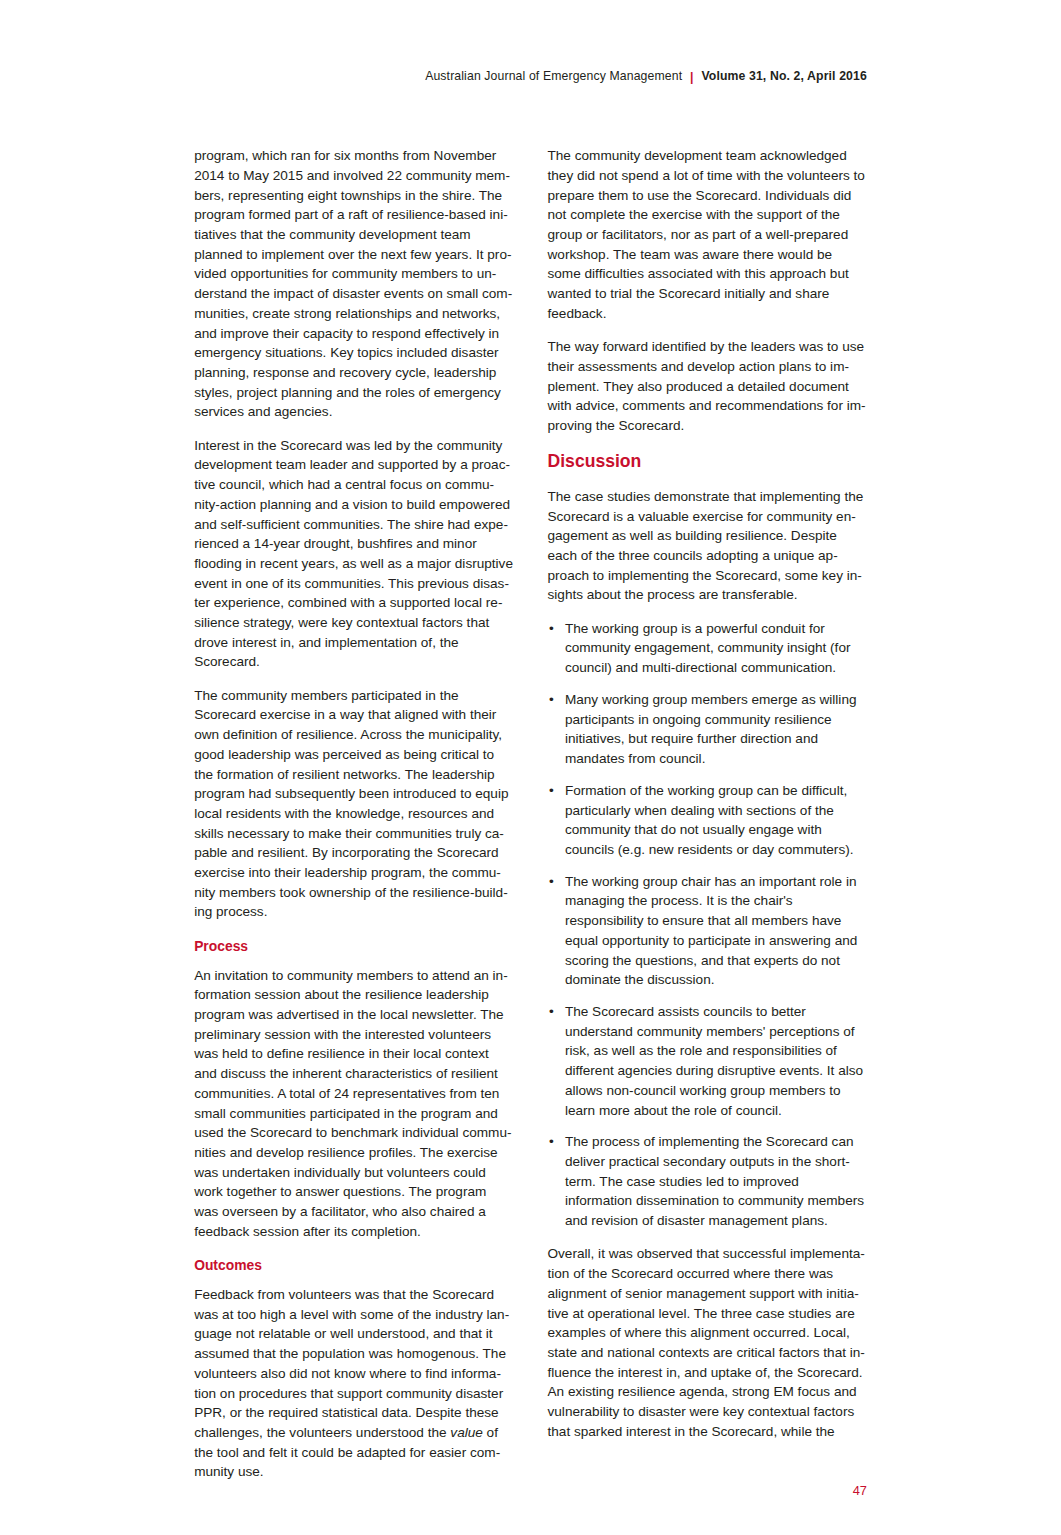Australian Journal of Emergency Management | Volume 31, No. 2, April 2016
program, which ran for six months from November 2014 to May 2015 and involved 22 community members, representing eight townships in the shire. The program formed part of a raft of resilience-based initiatives that the community development team planned to implement over the next few years. It provided opportunities for community members to understand the impact of disaster events on small communities, create strong relationships and networks, and improve their capacity to respond effectively in emergency situations. Key topics included disaster planning, response and recovery cycle, leadership styles, project planning and the roles of emergency services and agencies.
Interest in the Scorecard was led by the community development team leader and supported by a proactive council, which had a central focus on community-action planning and a vision to build empowered and self-sufficient communities. The shire had experienced a 14-year drought, bushfires and minor flooding in recent years, as well as a major disruptive event in one of its communities. This previous disaster experience, combined with a supported local resilience strategy, were key contextual factors that drove interest in, and implementation of, the Scorecard.
The community members participated in the Scorecard exercise in a way that aligned with their own definition of resilience. Across the municipality, good leadership was perceived as being critical to the formation of resilient networks. The leadership program had subsequently been introduced to equip local residents with the knowledge, resources and skills necessary to make their communities truly capable and resilient. By incorporating the Scorecard exercise into their leadership program, the community members took ownership of the resilience-building process.
Process
An invitation to community members to attend an information session about the resilience leadership program was advertised in the local newsletter. The preliminary session with the interested volunteers was held to define resilience in their local context and discuss the inherent characteristics of resilient communities. A total of 24 representatives from ten small communities participated in the program and used the Scorecard to benchmark individual communities and develop resilience profiles. The exercise was undertaken individually but volunteers could work together to answer questions. The program was overseen by a facilitator, who also chaired a feedback session after its completion.
Outcomes
Feedback from volunteers was that the Scorecard was at too high a level with some of the industry language not relatable or well understood, and that it assumed that the population was homogenous. The volunteers also did not know where to find information on procedures that support community disaster PPR, or the required statistical data. Despite these challenges, the volunteers understood the value of the tool and felt it could be adapted for easier community use.
The community development team acknowledged they did not spend a lot of time with the volunteers to prepare them to use the Scorecard. Individuals did not complete the exercise with the support of the group or facilitators, nor as part of a well-prepared workshop. The team was aware there would be some difficulties associated with this approach but wanted to trial the Scorecard initially and share feedback.
The way forward identified by the leaders was to use their assessments and develop action plans to implement. They also produced a detailed document with advice, comments and recommendations for improving the Scorecard.
Discussion
The case studies demonstrate that implementing the Scorecard is a valuable exercise for community engagement as well as building resilience. Despite each of the three councils adopting a unique approach to implementing the Scorecard, some key insights about the process are transferable.
The working group is a powerful conduit for community engagement, community insight (for council) and multi-directional communication.
Many working group members emerge as willing participants in ongoing community resilience initiatives, but require further direction and mandates from council.
Formation of the working group can be difficult, particularly when dealing with sections of the community that do not usually engage with councils (e.g. new residents or day commuters).
The working group chair has an important role in managing the process. It is the chair's responsibility to ensure that all members have equal opportunity to participate in answering and scoring the questions, and that experts do not dominate the discussion.
The Scorecard assists councils to better understand community members' perceptions of risk, as well as the role and responsibilities of different agencies during disruptive events. It also allows non-council working group members to learn more about the role of council.
The process of implementing the Scorecard can deliver practical secondary outputs in the short-term. The case studies led to improved information dissemination to community members and revision of disaster management plans.
Overall, it was observed that successful implementation of the Scorecard occurred where there was alignment of senior management support with initiative at operational level. The three case studies are examples of where this alignment occurred. Local, state and national contexts are critical factors that influence the interest in, and uptake of, the Scorecard. An existing resilience agenda, strong EM focus and vulnerability to disaster were key contextual factors that sparked interest in the Scorecard, while the
47